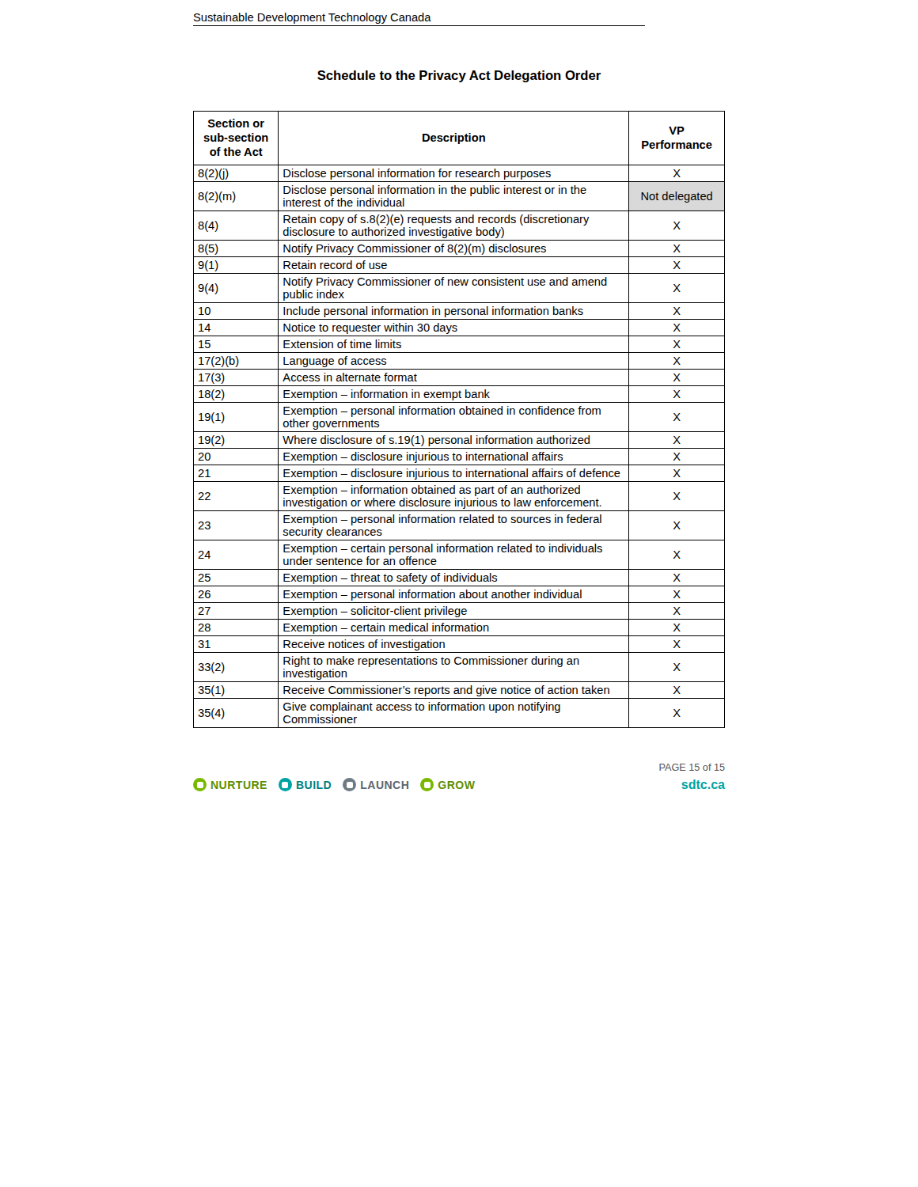Sustainable Development Technology Canada
Schedule to the Privacy Act Delegation Order
| Section or sub-section of the Act | Description | VP Performance |
| --- | --- | --- |
| 8(2)(j) | Disclose personal information for research purposes | X |
| 8(2)(m) | Disclose personal information in the public interest or in the interest of the individual | Not delegated |
| 8(4) | Retain copy of s.8(2)(e) requests and records (discretionary disclosure to authorized investigative body) | X |
| 8(5) | Notify Privacy Commissioner of 8(2)(m) disclosures | X |
| 9(1) | Retain record of use | X |
| 9(4) | Notify Privacy Commissioner of new consistent use and amend public index | X |
| 10 | Include personal information in personal information banks | X |
| 14 | Notice to requester within 30 days | X |
| 15 | Extension of time limits | X |
| 17(2)(b) | Language of access | X |
| 17(3) | Access in alternate format | X |
| 18(2) | Exemption – information in exempt bank | X |
| 19(1) | Exemption – personal information obtained in confidence from other governments | X |
| 19(2) | Where disclosure of s.19(1) personal information authorized | X |
| 20 | Exemption – disclosure injurious to international affairs | X |
| 21 | Exemption – disclosure injurious to international affairs of defence | X |
| 22 | Exemption – information obtained as part of an authorized investigation or where disclosure injurious to law enforcement. | X |
| 23 | Exemption – personal information related to sources in federal security clearances | X |
| 24 | Exemption – certain personal information related to individuals under sentence for an offence | X |
| 25 | Exemption – threat to safety of individuals | X |
| 26 | Exemption – personal information about another individual | X |
| 27 | Exemption – solicitor-client privilege | X |
| 28 | Exemption – certain medical information | X |
| 31 | Receive notices of investigation | X |
| 33(2) | Right to make representations to Commissioner during an investigation | X |
| 35(1) | Receive Commissioner’s reports and give notice of action taken | X |
| 35(4) | Give complainant access to information upon notifying Commissioner | X |
PAGE 15 of 15
NURTURE BUILD LAUNCH GROW
sdtc.ca